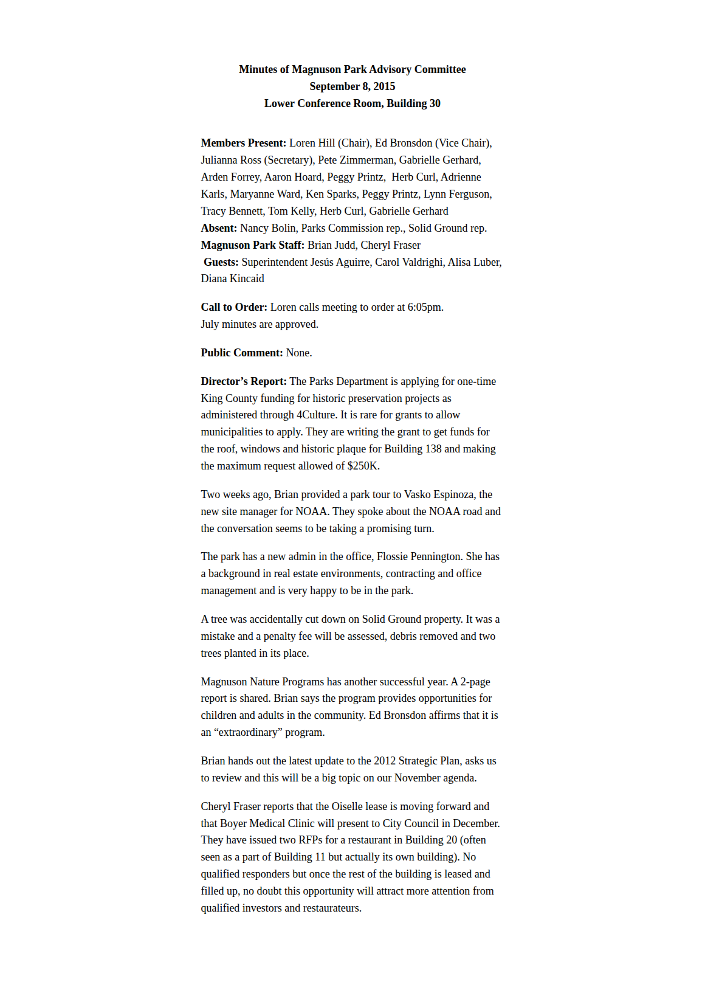Minutes of Magnuson Park Advisory Committee September 8, 2015 Lower Conference Room, Building 30
Members Present: Loren Hill (Chair), Ed Bronsdon (Vice Chair), Julianna Ross (Secretary), Pete Zimmerman, Gabrielle Gerhard, Arden Forrey, Aaron Hoard, Peggy Printz, Herb Curl, Adrienne Karls, Maryanne Ward, Ken Sparks, Peggy Printz, Lynn Ferguson, Tracy Bennett, Tom Kelly, Herb Curl, Gabrielle Gerhard
Absent: Nancy Bolin, Parks Commission rep., Solid Ground rep.
Magnuson Park Staff: Brian Judd, Cheryl Fraser
Guests: Superintendent Jesús Aguirre, Carol Valdrighi, Alisa Luber, Diana Kincaid
Call to Order: Loren calls meeting to order at 6:05pm.
July minutes are approved.
Public Comment: None.
Director’s Report: The Parks Department is applying for one-time King County funding for historic preservation projects as administered through 4Culture. It is rare for grants to allow municipalities to apply. They are writing the grant to get funds for the roof, windows and historic plaque for Building 138 and making the maximum request allowed of $250K.
Two weeks ago, Brian provided a park tour to Vasko Espinoza, the new site manager for NOAA. They spoke about the NOAA road and the conversation seems to be taking a promising turn.
The park has a new admin in the office, Flossie Pennington. She has a background in real estate environments, contracting and office management and is very happy to be in the park.
A tree was accidentally cut down on Solid Ground property. It was a mistake and a penalty fee will be assessed, debris removed and two trees planted in its place.
Magnuson Nature Programs has another successful year. A 2-page report is shared. Brian says the program provides opportunities for children and adults in the community. Ed Bronsdon affirms that it is an “extraordinary” program.
Brian hands out the latest update to the 2012 Strategic Plan, asks us to review and this will be a big topic on our November agenda.
Cheryl Fraser reports that the Oiselle lease is moving forward and that Boyer Medical Clinic will present to City Council in December. They have issued two RFPs for a restaurant in Building 20 (often seen as a part of Building 11 but actually its own building). No qualified responders but once the rest of the building is leased and filled up, no doubt this opportunity will attract more attention from qualified investors and restaurateurs.